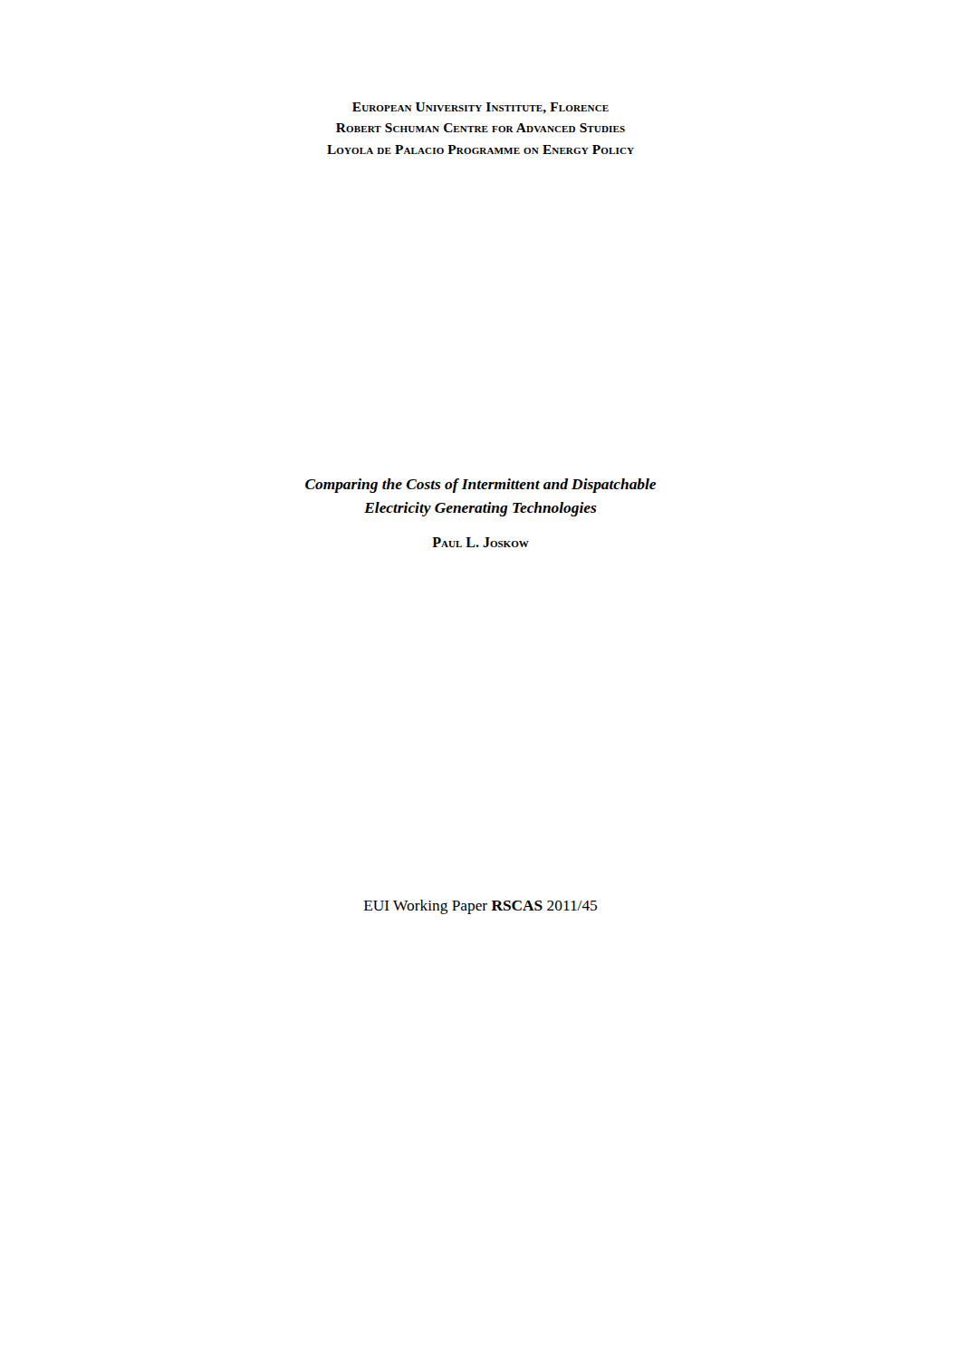European University Institute, Florence
Robert Schuman Centre for Advanced Studies
Loyola de Palacio Programme on Energy Policy
Comparing the Costs of Intermittent and Dispatchable
Electricity Generating Technologies
Paul L. Joskow
EUI Working Paper RSCAS 2011/45